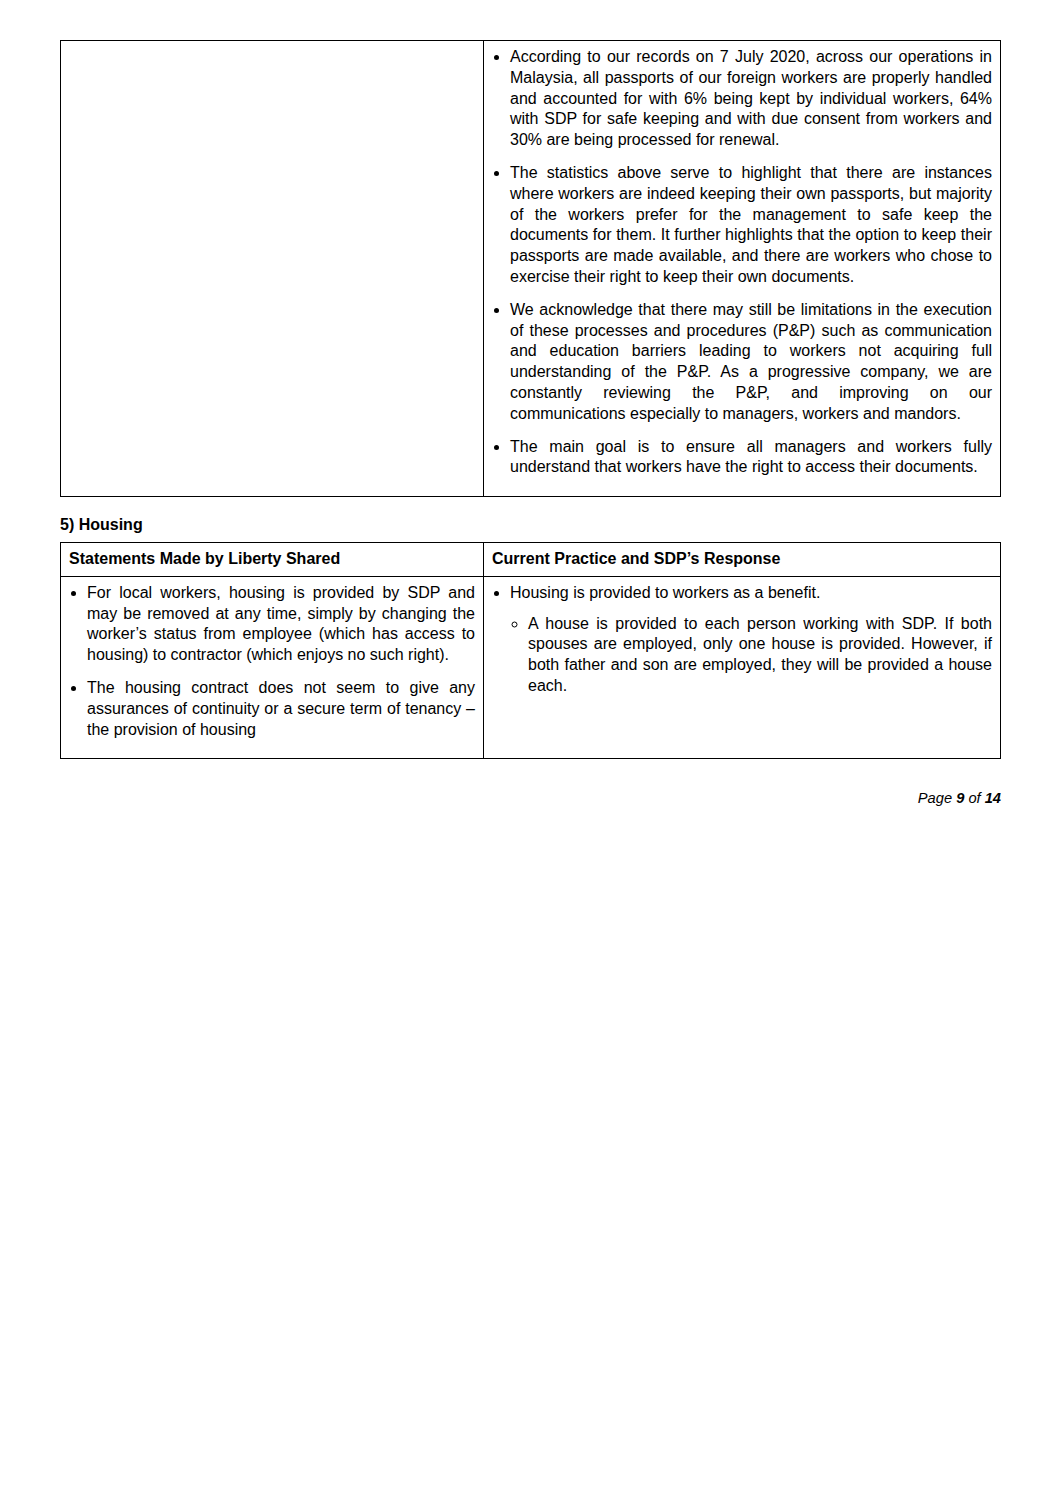| | According to our records on 7 July 2020, across our operations in Malaysia, all passports of our foreign workers are properly handled and accounted for with 6% being kept by individual workers, 64% with SDP for safe keeping and with due consent from workers and 30% are being processed for renewal. The statistics above serve to highlight that there are instances where workers are indeed keeping their own passports, but majority of the workers prefer for the management to safe keep the documents for them. It further highlights that the option to keep their passports are made available, and there are workers who chose to exercise their right to keep their own documents. We acknowledge that there may still be limitations in the execution of these processes and procedures (P&P) such as communication and education barriers leading to workers not acquiring full understanding of the P&P. As a progressive company, we are constantly reviewing the P&P, and improving on our communications especially to managers, workers and mandors. The main goal is to ensure all managers and workers fully understand that workers have the right to access their documents. |
5) Housing
| Statements Made by Liberty Shared | Current Practice and SDP’s Response |
| --- | --- |
| For local workers, housing is provided by SDP and may be removed at any time, simply by changing the worker’s status from employee (which has access to housing) to contractor (which enjoys no such right). The housing contract does not seem to give any assurances of continuity or a secure term of tenancy – the provision of housing | Housing is provided to workers as a benefit. A house is provided to each person working with SDP. If both spouses are employed, only one house is provided. However, if both father and son are employed, they will be provided a house each. |
Page 9 of 14